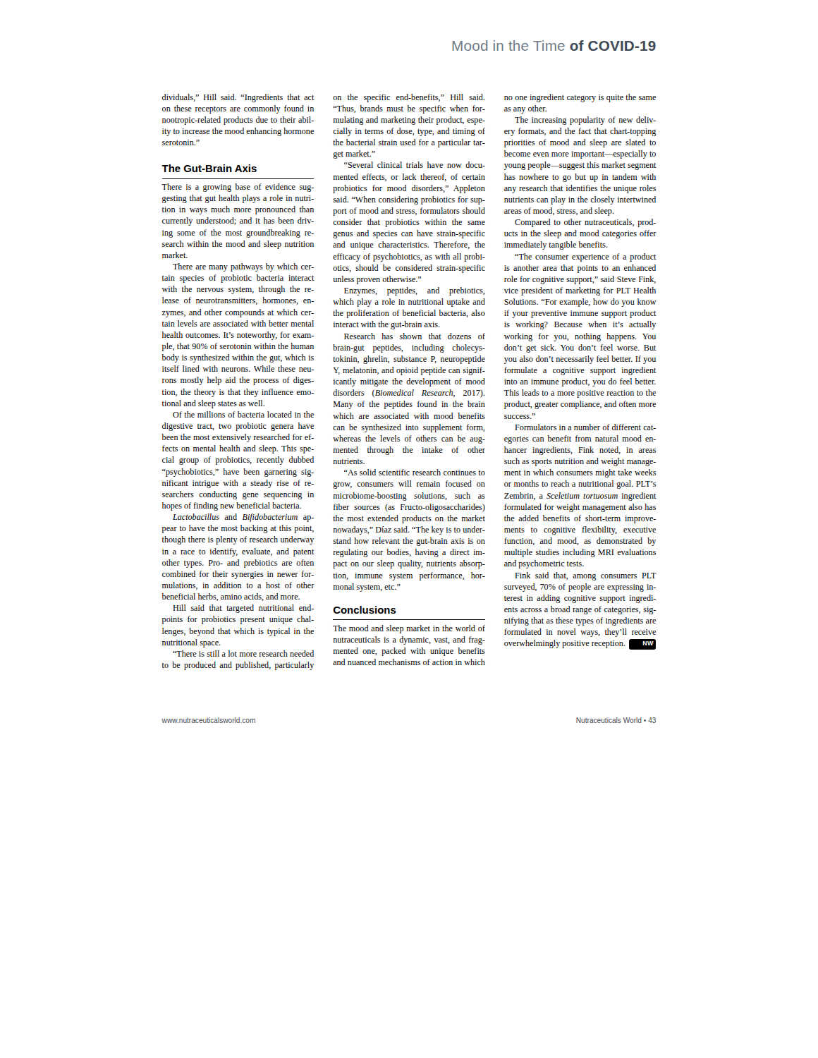Mood in the Time of COVID-19
dividuals,” Hill said. “Ingredients that act on these receptors are commonly found in nootropic-related products due to their ability to increase the mood enhancing hormone serotonin.”
The Gut-Brain Axis
There is a growing base of evidence suggesting that gut health plays a role in nutrition in ways much more pronounced than currently understood; and it has been driving some of the most groundbreaking research within the mood and sleep nutrition market.
There are many pathways by which certain species of probiotic bacteria interact with the nervous system, through the release of neurotransmitters, hormones, enzymes, and other compounds at which certain levels are associated with better mental health outcomes. It’s noteworthy, for example, that 90% of serotonin within the human body is synthesized within the gut, which is itself lined with neurons. While these neurons mostly help aid the process of digestion, the theory is that they influence emotional and sleep states as well.
Of the millions of bacteria located in the digestive tract, two probiotic genera have been the most extensively researched for effects on mental health and sleep. This special group of probiotics, recently dubbed “psychobiotics,” have been garnering significant intrigue with a steady rise of researchers conducting gene sequencing in hopes of finding new beneficial bacteria.
Lactobacillus and Bifidobacterium appear to have the most backing at this point, though there is plenty of research underway in a race to identify, evaluate, and patent other types. Pro- and prebiotics are often combined for their synergies in newer formulations, in addition to a host of other beneficial herbs, amino acids, and more.
Hill said that targeted nutritional endpoints for probiotics present unique challenges, beyond that which is typical in the nutritional space.
“There is still a lot more research needed to be produced and published, particularly on the specific end-benefits,” Hill said. “Thus, brands must be specific when formulating and marketing their product, especially in terms of dose, type, and timing of the bacterial strain used for a particular target market.”
“Several clinical trials have now documented effects, or lack thereof, of certain probiotics for mood disorders,” Appleton said. “When considering probiotics for support of mood and stress, formulators should consider that probiotics within the same genus and species can have strain-specific and unique characteristics. Therefore, the efficacy of psychobiotics, as with all probiotics, should be considered strain-specific unless proven otherwise.”
Enzymes, peptides, and prebiotics, which play a role in nutritional uptake and the proliferation of beneficial bacteria, also interact with the gut-brain axis.
Research has shown that dozens of brain-gut peptides, including cholecystokinin, ghrelin, substance P, neuropeptide Y, melatonin, and opioid peptide can significantly mitigate the development of mood disorders (Biomedical Research, 2017). Many of the peptides found in the brain which are associated with mood benefits can be synthesized into supplement form, whereas the levels of others can be augmented through the intake of other nutrients.
“As solid scientific research continues to grow, consumers will remain focused on microbiome-boosting solutions, such as fiber sources (as Fructo-oligosaccharides) the most extended products on the market nowadays,” Díaz said. “The key is to understand how relevant the gut-brain axis is on regulating our bodies, having a direct impact on our sleep quality, nutrients absorption, immune system performance, hormonal system, etc.”
Conclusions
The mood and sleep market in the world of nutraceuticals is a dynamic, vast, and fragmented one, packed with unique benefits and nuanced mechanisms of action in which no one ingredient category is quite the same as any other.
The increasing popularity of new delivery formats, and the fact that chart-topping priorities of mood and sleep are slated to become even more important—especially to young people—suggest this market segment has nowhere to go but up in tandem with any research that identifies the unique roles nutrients can play in the closely intertwined areas of mood, stress, and sleep.
Compared to other nutraceuticals, products in the sleep and mood categories offer immediately tangible benefits.
“The consumer experience of a product is another area that points to an enhanced role for cognitive support,” said Steve Fink, vice president of marketing for PLT Health Solutions. “For example, how do you know if your preventive immune support product is working? Because when it’s actually working for you, nothing happens. You don’t get sick. You don’t feel worse. But you also don’t necessarily feel better. If you formulate a cognitive support ingredient into an immune product, you do feel better. This leads to a more positive reaction to the product, greater compliance, and often more success.”
Formulators in a number of different categories can benefit from natural mood enhancer ingredients, Fink noted, in areas such as sports nutrition and weight management in which consumers might take weeks or months to reach a nutritional goal. PLT’s Zembrin, a Sceletium tortuosum ingredient formulated for weight management also has the added benefits of short-term improvements to cognitive flexibility, executive function, and mood, as demonstrated by multiple studies including MRI evaluations and psychometric tests.
Fink said that, among consumers PLT surveyed, 70% of people are expressing interest in adding cognitive support ingredients across a broad range of categories, signifying that as these types of ingredients are formulated in novel ways, they’ll receive overwhelmingly positive reception. NW
www.nutraceuticalsworld.com
Nutraceuticals World • 43